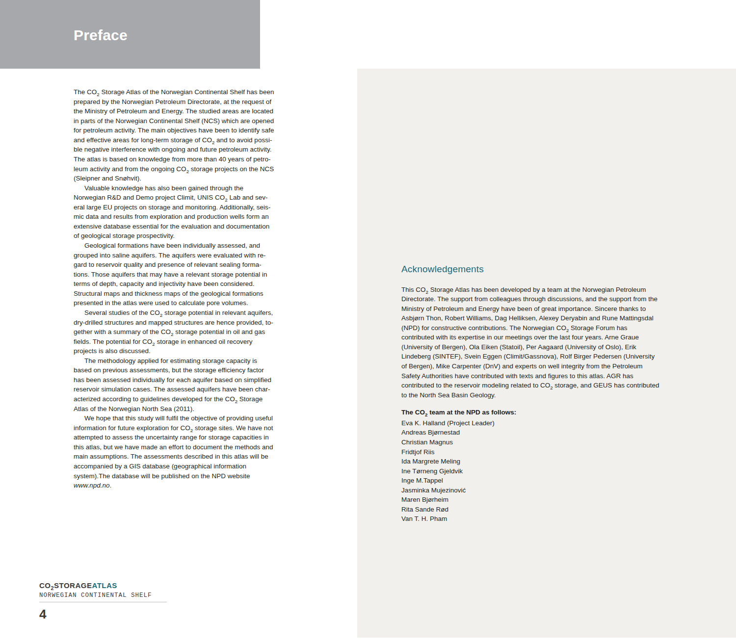Preface
The CO2 Storage Atlas of the Norwegian Continental Shelf has been prepared by the Norwegian Petroleum Directorate, at the request of the Ministry of Petroleum and Energy. The studied areas are located in parts of the Norwegian Continental Shelf (NCS) which are opened for petroleum activity. The main objectives have been to identify safe and effective areas for long-term storage of CO2 and to avoid possible negative interference with ongoing and future petroleum activity. The atlas is based on knowledge from more than 40 years of petroleum activity and from the ongoing CO2 storage projects on the NCS (Sleipner and Snøhvit).
Valuable knowledge has also been gained through the Norwegian R&D and Demo project Climit, UNIS CO2 Lab and several large EU projects on storage and monitoring. Additionally, seismic data and results from exploration and production wells form an extensive database essential for the evaluation and documentation of geological storage prospectivity.
Geological formations have been individually assessed, and grouped into saline aquifers. The aquifers were evaluated with regard to reservoir quality and presence of relevant sealing formations. Those aquifers that may have a relevant storage potential in terms of depth, capacity and injectivity have been considered. Structural maps and thickness maps of the geological formations presented in the atlas were used to calculate pore volumes.
Several studies of the CO2 storage potential in relevant aquifers, dry-drilled structures and mapped structures are hence provided, together with a summary of the CO2 storage potential in oil and gas fields. The potential for CO2 storage in enhanced oil recovery projects is also discussed.
The methodology applied for estimating storage capacity is based on previous assessments, but the storage efficiency factor has been assessed individually for each aquifer based on simplified reservoir simulation cases. The assessed aquifers have been characterized according to guidelines developed for the CO2 Storage Atlas of the Norwegian North Sea (2011).
We hope that this study will fulfil the objective of providing useful information for future exploration for CO2 storage sites. We have not attempted to assess the uncertainty range for storage capacities in this atlas, but we have made an effort to document the methods and main assumptions. The assessments described in this atlas will be accompanied by a GIS database (geographical information system).The database will be published on the NPD website www.npd.no.
Acknowledgements
This CO2 Storage Atlas has been developed by a team at the Norwegian Petroleum Directorate. The support from colleagues through discussions, and the support from the Ministry of Petroleum and Energy have been of great importance. Sincere thanks to Asbjørn Thon, Robert Williams, Dag Helliksen, Alexey Deryabin and Rune Mattingsdal (NPD) for constructive contributions. The Norwegian CO2 Storage Forum has contributed with its expertise in our meetings over the last four years. Arne Graue (University of Bergen), Ola Eiken (Statoil), Per Aagaard (University of Oslo), Erik Lindeberg (SINTEF), Svein Eggen (Climit/Gassnova), Rolf Birger Pedersen (University of Bergen), Mike Carpenter (DnV) and experts on well integrity from the Petroleum Safety Authorities have contributed with texts and figures to this atlas. AGR has contributed to the reservoir modeling related to CO2 storage, and GEUS has contributed to the North Sea Basin Geology.
The CO2 team at the NPD as follows:
Eva K. Halland (Project Leader)
Andreas Bjørnestad
Christian Magnus
Fridtjof Riis
Ida Margrete Meling
Ine Tørneng Gjeldvik
Inge M.Tappel
Jasminka Mujezinović
Maren Bjørheim
Rita Sande Rød
Van T. H. Pham
CO2STORAGE ATLAS
NORWEGIAN CONTINENTAL SHELF
4